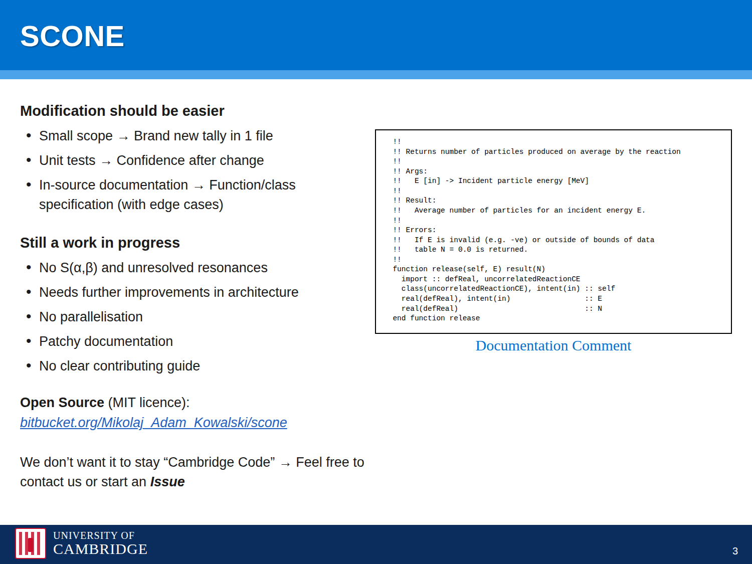SCONE
Modification should be easier
Small scope → Brand new tally in 1 file
Unit tests → Confidence after change
In-source documentation → Function/class specification (with edge cases)
Still a work in progress
No S(α,β) and unresolved resonances
Needs further improvements in architecture
No parallelisation
Patchy documentation
No clear contributing guide
Open Source (MIT licence):
bitbucket.org/Mikolaj_Adam_Kowalski/scone
We don’t want it to stay “Cambridge Code” → Feel free to contact us or start an Issue
  !!
  !! Returns number of particles produced on average by the reaction
  !!
  !! Args:
  !!   E [in] -> Incident particle energy [MeV]
  !!
  !! Result:
  !!   Average number of particles for an incident energy E.
  !!
  !! Errors:
  !!   If E is invalid (e.g. -ve) or outside of bounds of data
  !!   table N = 0.0 is returned.
  !!
  function release(self, E) result(N)
    import :: defReal, uncorrelatedReactionCE
    class(uncorrelatedReactionCE), intent(in) :: self
    real(defReal), intent(in)                 :: E
    real(defReal)                             :: N
  end function release
Documentation Comment
UNIVERSITY OF CAMBRIDGE
3